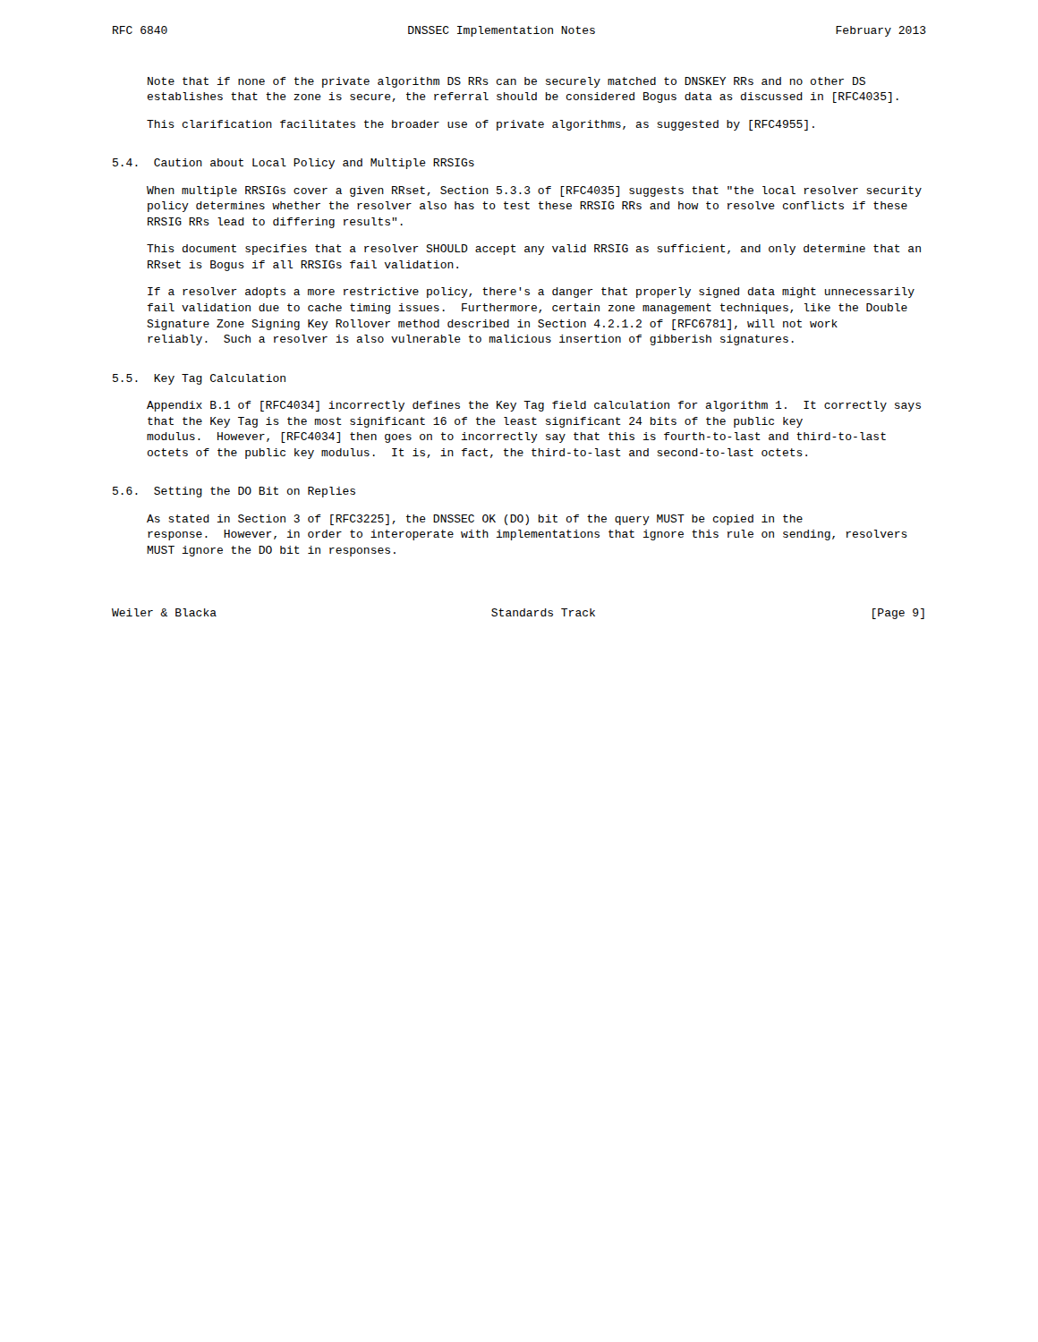RFC 6840 DNSSEC Implementation Notes February 2013
Note that if none of the private algorithm DS RRs can be securely matched to DNSKEY RRs and no other DS establishes that the zone is secure, the referral should be considered Bogus data as discussed in [RFC4035].
This clarification facilitates the broader use of private algorithms, as suggested by [RFC4955].
5.4. Caution about Local Policy and Multiple RRSIGs
When multiple RRSIGs cover a given RRset, Section 5.3.3 of [RFC4035] suggests that "the local resolver security policy determines whether the resolver also has to test these RRSIG RRs and how to resolve conflicts if these RRSIG RRs lead to differing results".
This document specifies that a resolver SHOULD accept any valid RRSIG as sufficient, and only determine that an RRset is Bogus if all RRSIGs fail validation.
If a resolver adopts a more restrictive policy, there's a danger that properly signed data might unnecessarily fail validation due to cache timing issues. Furthermore, certain zone management techniques, like the Double Signature Zone Signing Key Rollover method described in Section 4.2.1.2 of [RFC6781], will not work reliably. Such a resolver is also vulnerable to malicious insertion of gibberish signatures.
5.5. Key Tag Calculation
Appendix B.1 of [RFC4034] incorrectly defines the Key Tag field calculation for algorithm 1. It correctly says that the Key Tag is the most significant 16 of the least significant 24 bits of the public key modulus. However, [RFC4034] then goes on to incorrectly say that this is fourth-to-last and third-to-last octets of the public key modulus. It is, in fact, the third-to-last and second-to-last octets.
5.6. Setting the DO Bit on Replies
As stated in Section 3 of [RFC3225], the DNSSEC OK (DO) bit of the query MUST be copied in the response. However, in order to interoperate with implementations that ignore this rule on sending, resolvers MUST ignore the DO bit in responses.
Weiler & Blacka Standards Track [Page 9]